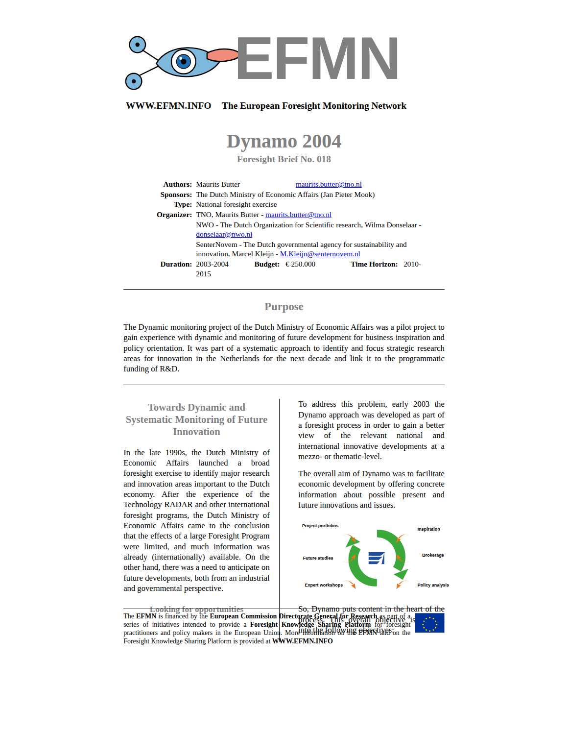EFMN
WWW.EFMN.INFO The European Foresight Monitoring Network
Dynamo 2004
Foresight Brief No. 018
| Authors: | Maurits Butter maurits.butter@tno.nl |
| Sponsors: | The Dutch Ministry of Economic Affairs (Jan Pieter Mook) |
| Type: | National foresight exercise |
| Organizer: | TNO, Maurits Butter - maurits.butter@tno.nl |
| | NWO - The Dutch Organization for Scientific research, Wilma Donselaar - donselaar@nwo.nl |
| | SenterNovem - The Dutch governmental agency for sustainability and innovation, Marcel Kleijn - M.Kleijn@senternovem.nl |
| Duration: | 2003-2004 Budget: € 250.000 Time Horizon: 2010-2015 |
Purpose
The Dynamic monitoring project of the Dutch Ministry of Economic Affairs was a pilot project to gain experience with dynamic and monitoring of future development for business inspiration and policy orientation. It was part of a systematic approach to identify and focus strategic research areas for innovation in the Netherlands for the next decade and link it to the programmatic funding of R&D.
Towards Dynamic and Systematic Monitoring of Future Innovation
In the late 1990s, the Dutch Ministry of Economic Affairs launched a broad foresight exercise to identify major research and innovation areas important to the Dutch economy. After the experience of the Technology RADAR and other international foresight programs, the Dutch Ministry of Economic Affairs came to the conclusion that the effects of a large Foresight Program were limited, and much information was already (internationally) available. On the other hand, there was a need to anticipate on future developments, both from an industrial and governmental perspective.
Looking for opportunities
To address this problem, early 2003 the Dynamo approach was developed as part of a foresight process in order to gain a better view of the relevant national and international innovative developments at a mezzo- or thematic-level.
The overall aim of Dynamo was to facilitate economic development by offering concrete information about possible present and future innovations and issues.
Project portfolios Inspiration Brokerage Policy analysis Expert workshops Future studies
So, Dynamo puts content in the heart of the process. This overall objective is divided into the following objectives:
The EFMN is financed by the European Commission Directorate General for Research as part of a series of initiatives intended to provide a Foresight Knowledge Sharing Platform for foresight practitioners and policy makers in the European Union. More information on the EFMN and on the Foresight Knowledge Sharing Platform is provided at WWW.EFMN.INFO